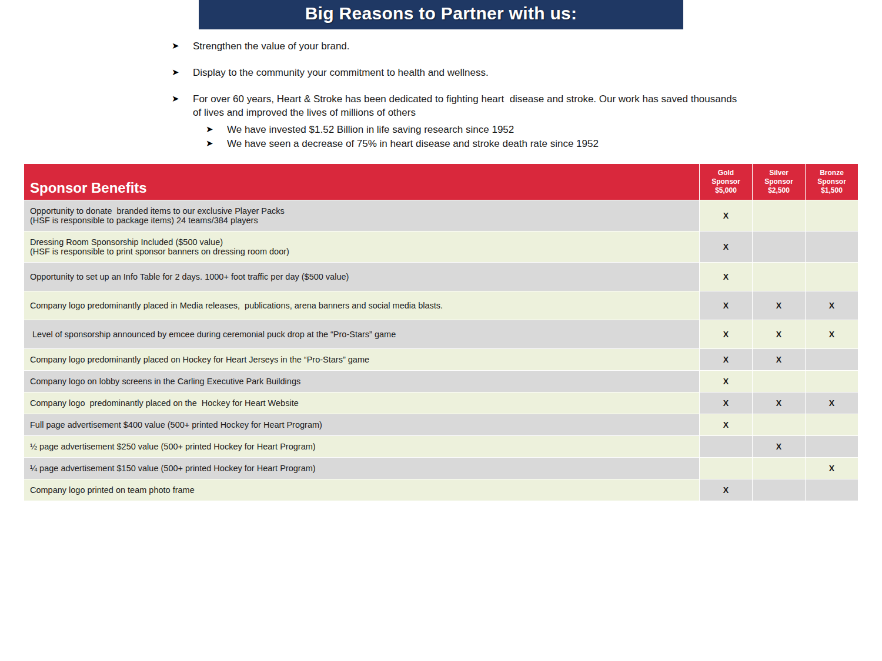Big Reasons to Partner with us:
Strengthen the value of your brand.
Display to the community your commitment to health and wellness.
For over 60 years, Heart & Stroke has been dedicated to fighting heart disease and stroke. Our work has saved thousands of lives and improved the lives of millions of others
We have invested $1.52 Billion in life saving research since 1952
We have seen a decrease of 75% in heart disease and stroke death rate since 1952
| Sponsor Benefits | Gold Sponsor $5,000 | Silver Sponsor $2,500 | Bronze Sponsor $1,500 |
| --- | --- | --- | --- |
| Opportunity to donate branded items to our exclusive Player Packs (HSF is responsible to package items) 24 teams/384 players | X | | |
| Dressing Room Sponsorship Included ($500 value) (HSF is responsible to print sponsor banners on dressing room door) | X | | |
| Opportunity to set up an Info Table for 2 days. 1000+ foot traffic per day ($500 value) | X | | |
| Company logo predominantly placed in Media releases, publications, arena banners and social media blasts. | X | X | X |
| Level of sponsorship announced by emcee during ceremonial puck drop at the “Pro-Stars” game | X | X | X |
| Company logo predominantly placed on Hockey for Heart Jerseys in the “Pro-Stars” game | X | X | |
| Company logo on lobby screens in the Carling Executive Park Buildings | X | | |
| Company logo predominantly placed on the Hockey for Heart Website | X | X | X |
| Full page advertisement $400 value (500+ printed Hockey for Heart Program) | X | | |
| ½ page advertisement $250 value (500+ printed Hockey for Heart Program) | | X | |
| ¼ page advertisement $150 value (500+ printed Hockey for Heart Program) | | | X |
| Company logo printed on team photo frame | X | | |